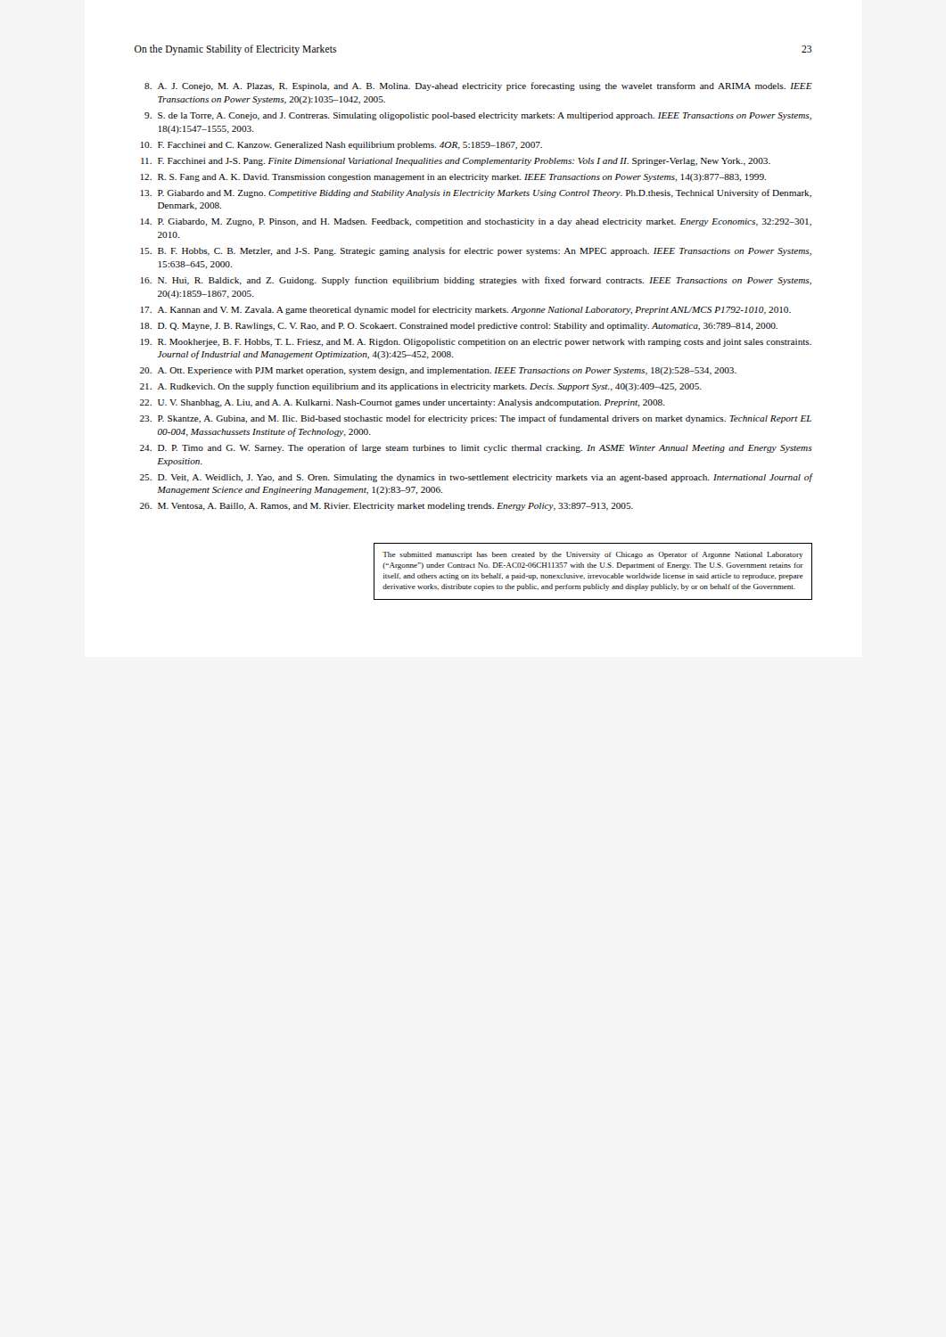On the Dynamic Stability of Electricity Markets 23
A. J. Conejo, M. A. Plazas, R. Espinola, and A. B. Molina. Day-ahead electricity price forecasting using the wavelet transform and ARIMA models. IEEE Transactions on Power Systems, 20(2):1035–1042, 2005.
S. de la Torre, A. Conejo, and J. Contreras. Simulating oligopolistic pool-based electricity markets: A multiperiod approach. IEEE Transactions on Power Systems, 18(4):1547–1555, 2003.
F. Facchinei and C. Kanzow. Generalized Nash equilibrium problems. 4OR, 5:1859–1867, 2007.
F. Facchinei and J-S. Pang. Finite Dimensional Variational Inequalities and Complementarity Problems: Vols I and II. Springer-Verlag, New York., 2003.
R. S. Fang and A. K. David. Transmission congestion management in an electricity market. IEEE Transactions on Power Systems, 14(3):877–883, 1999.
P. Giabardo and M. Zugno. Competitive Bidding and Stability Analysis in Electricity Markets Using Control Theory. Ph.D.thesis, Technical University of Denmark, Denmark, 2008.
P. Giabardo, M. Zugno, P. Pinson, and H. Madsen. Feedback, competition and stochasticity in a day ahead electricity market. Energy Economics, 32:292–301, 2010.
B. F. Hobbs, C. B. Metzler, and J-S. Pang. Strategic gaming analysis for electric power systems: An MPEC approach. IEEE Transactions on Power Systems, 15:638–645, 2000.
N. Hui, R. Baldick, and Z. Guidong. Supply function equilibrium bidding strategies with fixed forward contracts. IEEE Transactions on Power Systems, 20(4):1859–1867, 2005.
A. Kannan and V. M. Zavala. A game theoretical dynamic model for electricity markets. Argonne National Laboratory, Preprint ANL/MCS P1792-1010, 2010.
D. Q. Mayne, J. B. Rawlings, C. V. Rao, and P. O. Scokaert. Constrained model predictive control: Stability and optimality. Automatica, 36:789–814, 2000.
R. Mookherjee, B. F. Hobbs, T. L. Friesz, and M. A. Rigdon. Oligopolistic competition on an electric power network with ramping costs and joint sales constraints. Journal of Industrial and Management Optimization, 4(3):425–452, 2008.
A. Ott. Experience with PJM market operation, system design, and implementation. IEEE Transactions on Power Systems, 18(2):528–534, 2003.
A. Rudkevich. On the supply function equilibrium and its applications in electricity markets. Decis. Support Syst., 40(3):409–425, 2005.
U. V. Shanbhag, A. Liu, and A. A. Kulkarni. Nash-Cournot games under uncertainty: Analysis andcomputation. Preprint, 2008.
P. Skantze, A. Gubina, and M. Ilic. Bid-based stochastic model for electricity prices: The impact of fundamental drivers on market dynamics. Technical Report EL 00-004, Massachussets Institute of Technology, 2000.
D. P. Timo and G. W. Sarney. The operation of large steam turbines to limit cyclic thermal cracking. In ASME Winter Annual Meeting and Energy Systems Exposition.
D. Veit, A. Weidlich, J. Yao, and S. Oren. Simulating the dynamics in two-settlement electricity markets via an agent-based approach. International Journal of Management Science and Engineering Management, 1(2):83–97, 2006.
M. Ventosa, A. Baillo, A. Ramos, and M. Rivier. Electricity market modeling trends. Energy Policy, 33:897–913, 2005.
The submitted manuscript has been created by the University of Chicago as Operator of Argonne National Laboratory (“Argonne”) under Contract No. DE-AC02-06CH11357 with the U.S. Department of Energy. The U.S. Government retains for itself, and others acting on its behalf, a paid-up, nonexclusive, irrevocable worldwide license in said article to reproduce, prepare derivative works, distribute copies to the public, and perform publicly and display publicly, by or on behalf of the Government.